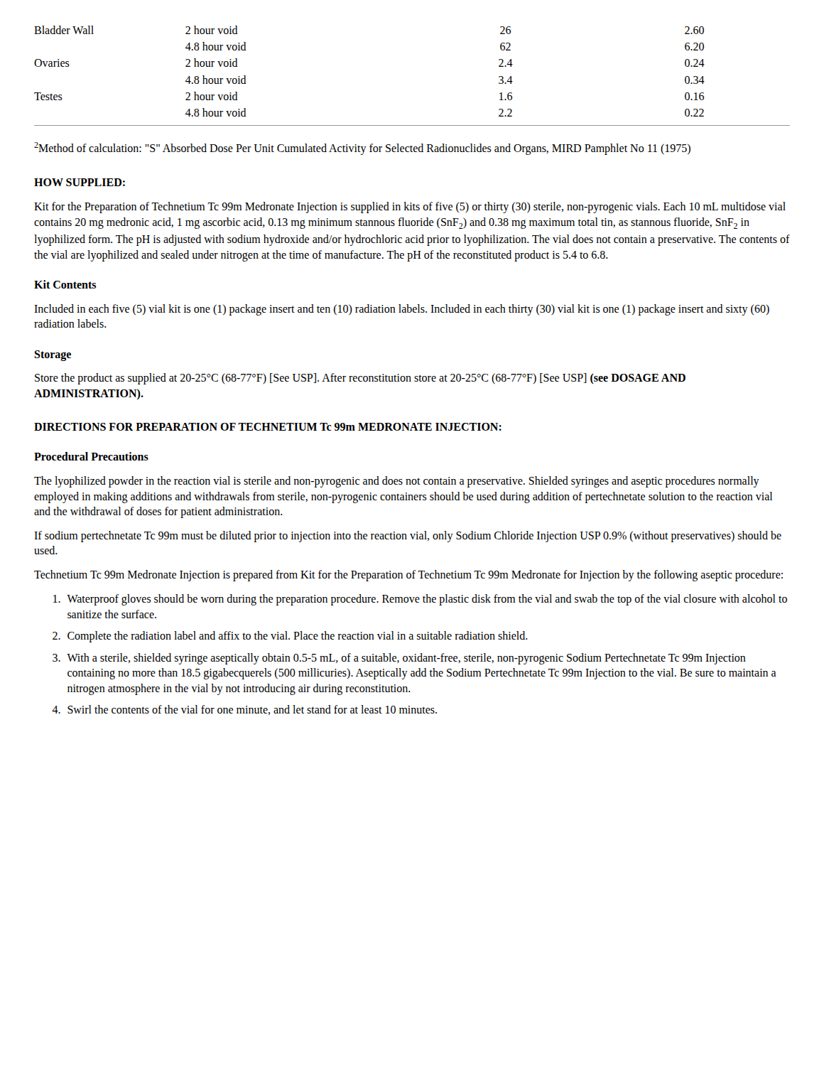| Bladder Wall | 2 hour void | 26 | 2.60 |
| | 4.8 hour void | 62 | 6.20 |
| Ovaries | 2 hour void | 2.4 | 0.24 |
| | 4.8 hour void | 3.4 | 0.34 |
| Testes | 2 hour void | 1.6 | 0.16 |
| | 4.8 hour void | 2.2 | 0.22 |
2Method of calculation: "S" Absorbed Dose Per Unit Cumulated Activity for Selected Radionuclides and Organs, MIRD Pamphlet No 11 (1975)
HOW SUPPLIED:
Kit for the Preparation of Technetium Tc 99m Medronate Injection is supplied in kits of five (5) or thirty (30) sterile, non-pyrogenic vials. Each 10 mL multidose vial contains 20 mg medronic acid, 1 mg ascorbic acid, 0.13 mg minimum stannous fluoride (SnF2) and 0.38 mg maximum total tin, as stannous fluoride, SnF2 in lyophilized form. The pH is adjusted with sodium hydroxide and/or hydrochloric acid prior to lyophilization. The vial does not contain a preservative. The contents of the vial are lyophilized and sealed under nitrogen at the time of manufacture. The pH of the reconstituted product is 5.4 to 6.8.
Kit Contents
Included in each five (5) vial kit is one (1) package insert and ten (10) radiation labels. Included in each thirty (30) vial kit is one (1) package insert and sixty (60) radiation labels.
Storage
Store the product as supplied at 20-25°C (68-77°F) [See USP]. After reconstitution store at 20-25°C (68-77°F) [See USP] (see DOSAGE AND ADMINISTRATION).
DIRECTIONS FOR PREPARATION OF TECHNETIUM Tc 99m MEDRONATE INJECTION:
Procedural Precautions
The lyophilized powder in the reaction vial is sterile and non-pyrogenic and does not contain a preservative. Shielded syringes and aseptic procedures normally employed in making additions and withdrawals from sterile, non-pyrogenic containers should be used during addition of pertechnetate solution to the reaction vial and the withdrawal of doses for patient administration.
If sodium pertechnetate Tc 99m must be diluted prior to injection into the reaction vial, only Sodium Chloride Injection USP 0.9% (without preservatives) should be used.
Technetium Tc 99m Medronate Injection is prepared from Kit for the Preparation of Technetium Tc 99m Medronate for Injection by the following aseptic procedure:
Waterproof gloves should be worn during the preparation procedure. Remove the plastic disk from the vial and swab the top of the vial closure with alcohol to sanitize the surface.
Complete the radiation label and affix to the vial. Place the reaction vial in a suitable radiation shield.
With a sterile, shielded syringe aseptically obtain 0.5-5 mL, of a suitable, oxidant-free, sterile, non-pyrogenic Sodium Pertechnetate Tc 99m Injection containing no more than 18.5 gigabecquerels (500 millicuries). Aseptically add the Sodium Pertechnetate Tc 99m Injection to the vial. Be sure to maintain a nitrogen atmosphere in the vial by not introducing air during reconstitution.
Swirl the contents of the vial for one minute, and let stand for at least 10 minutes.